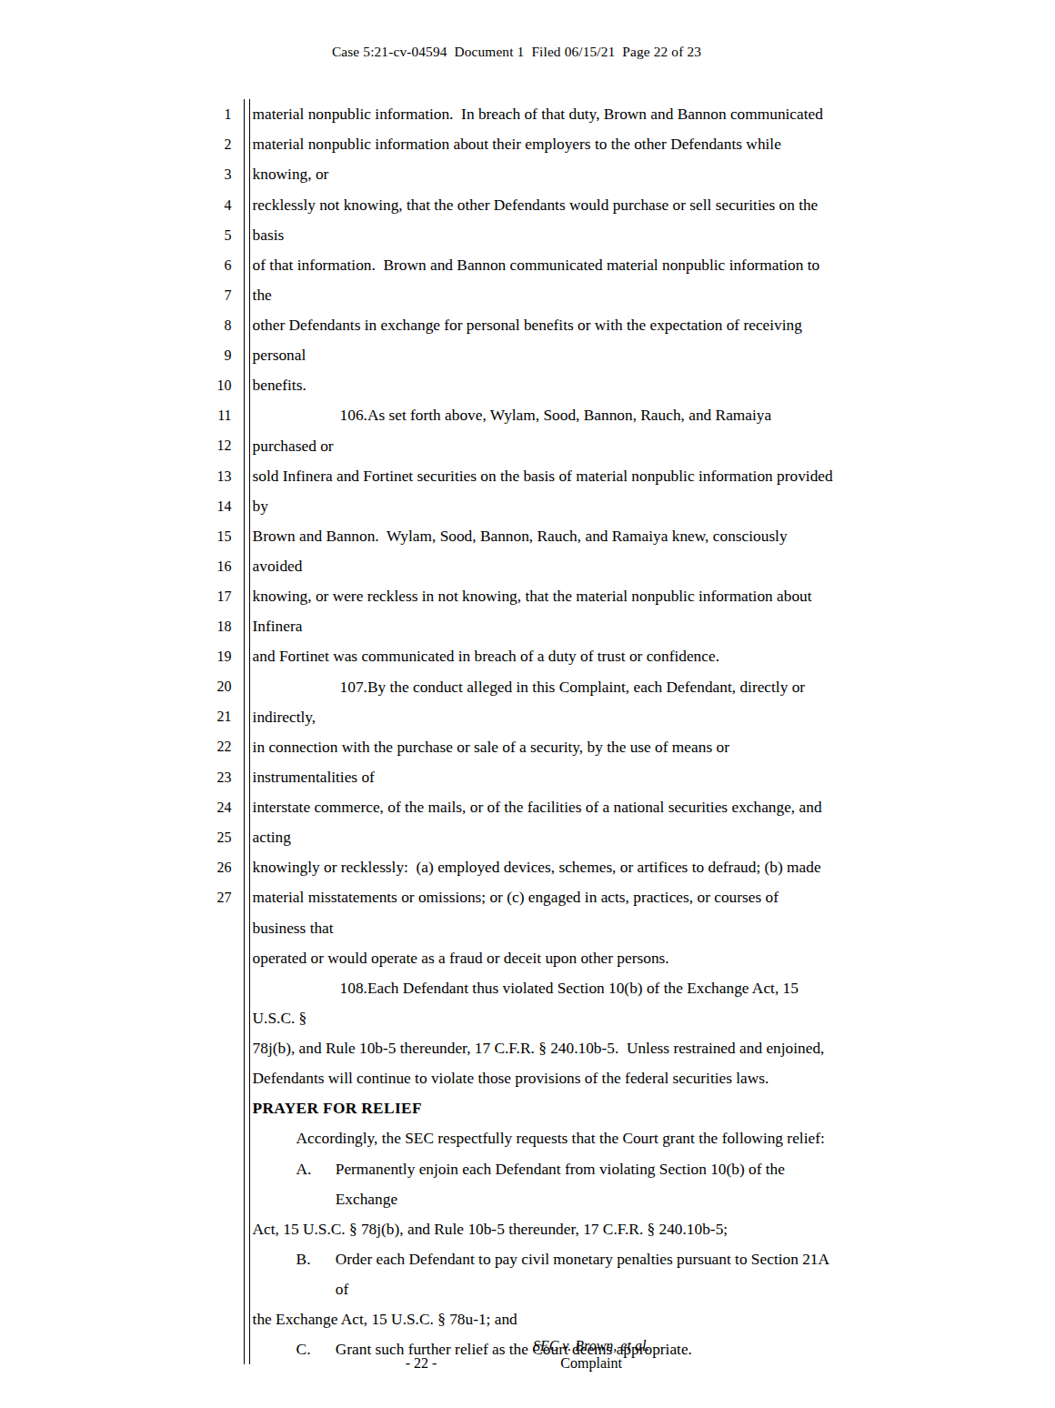Case 5:21-cv-04594 Document 1 Filed 06/15/21 Page 22 of 23
1
2
3
4
5
6
7
8
9
10
11
12
13
14
15
16
17
18
19
20
21
22
23
24
25
26
27
material nonpublic information. In breach of that duty, Brown and Bannon communicated
material nonpublic information about their employers to the other Defendants while knowing, or
recklessly not knowing, that the other Defendants would purchase or sell securities on the basis
of that information. Brown and Bannon communicated material nonpublic information to the
other Defendants in exchange for personal benefits or with the expectation of receiving personal
benefits.
106. As set forth above, Wylam, Sood, Bannon, Rauch, and Ramaiya purchased or
sold Infinera and Fortinet securities on the basis of material nonpublic information provided by
Brown and Bannon. Wylam, Sood, Bannon, Rauch, and Ramaiya knew, consciously avoided
knowing, or were reckless in not knowing, that the material nonpublic information about Infinera
and Fortinet was communicated in breach of a duty of trust or confidence.
107. By the conduct alleged in this Complaint, each Defendant, directly or indirectly,
in connection with the purchase or sale of a security, by the use of means or instrumentalities of
interstate commerce, of the mails, or of the facilities of a national securities exchange, and acting
knowingly or recklessly: (a) employed devices, schemes, or artifices to defraud; (b) made
material misstatements or omissions; or (c) engaged in acts, practices, or courses of business that
operated or would operate as a fraud or deceit upon other persons.
108. Each Defendant thus violated Section 10(b) of the Exchange Act, 15 U.S.C. §
78j(b), and Rule 10b-5 thereunder, 17 C.F.R. § 240.10b-5. Unless restrained and enjoined,
Defendants will continue to violate those provisions of the federal securities laws.
PRAYER FOR RELIEF
Accordingly, the SEC respectfully requests that the Court grant the following relief:
A.
Permanently enjoin each Defendant from violating Section 10(b) of the Exchange
Act, 15 U.S.C. § 78j(b), and Rule 10b-5 thereunder, 17 C.F.R. § 240.10b-5;
B.
Order each Defendant to pay civil monetary penalties pursuant to Section 21A of
the Exchange Act, 15 U.S.C. § 78u-1; and
C.
Grant such further relief as the Court deems appropriate.
- 22 -
SEC v. Brown, et al.
Complaint